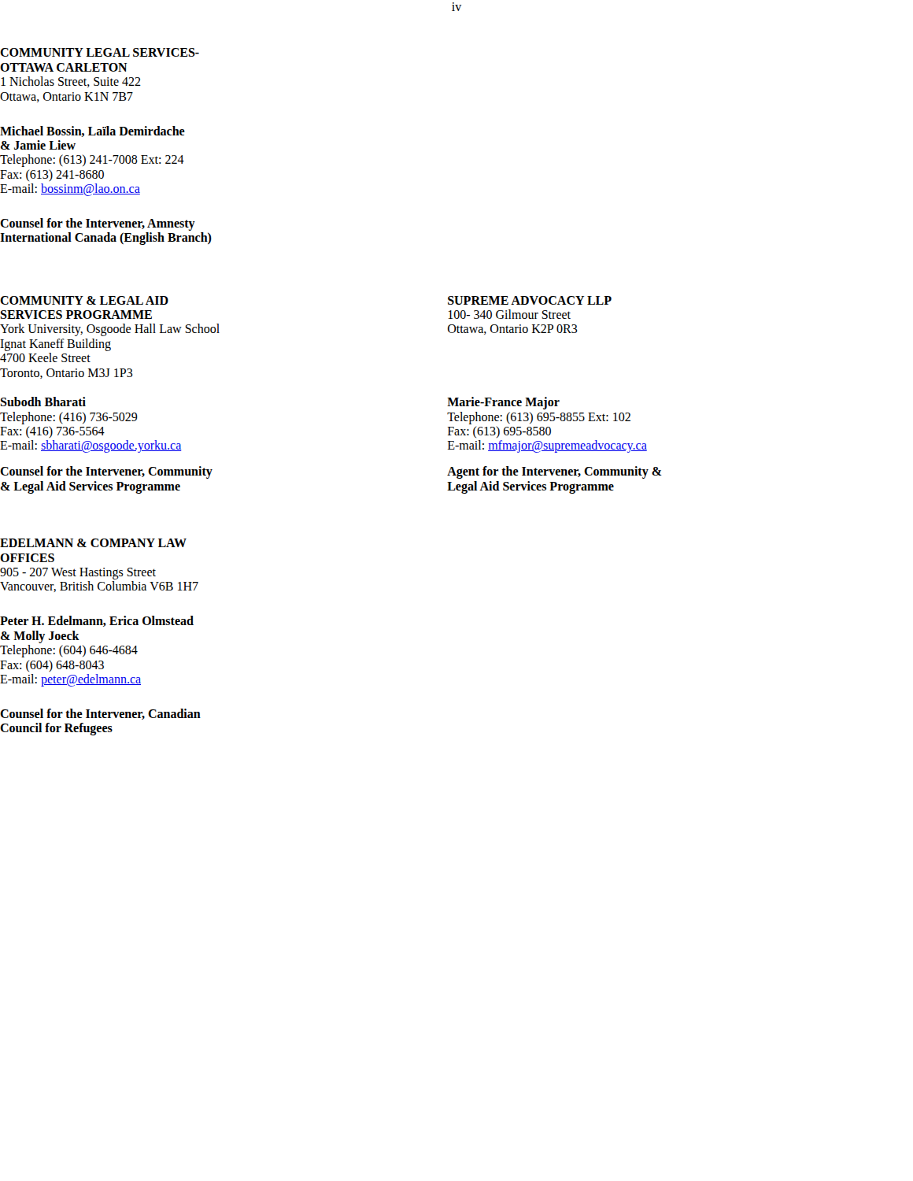iv
COMMUNITY LEGAL SERVICES-
OTTAWA CARLETON
1 Nicholas Street, Suite 422
Ottawa, Ontario K1N 7B7
Michael Bossin, Laïla Demirdache
& Jamie Liew
Telephone: (613) 241-7008 Ext: 224
Fax: (613) 241-8680
E-mail: bossinm@lao.on.ca
Counsel for the Intervener, Amnesty
International Canada (English Branch)
| COMMUNITY & LEGAL AID SERVICES PROGRAMME York University, Osgoode Hall Law School Ignat Kaneff Building 4700 Keele Street Toronto, Ontario M3J 1P3 | SUPREME ADVOCACY LLP 100- 340 Gilmour Street Ottawa, Ontario K2P 0R3 |
| Subodh Bharati Telephone: (416) 736-5029 Fax: (416) 736-5564 E-mail: sbharati@osgoode.yorku.ca | Marie-France Major Telephone: (613) 695-8855 Ext: 102 Fax: (613) 695-8580 E-mail: mfmajor@supremeadvocacy.ca |
| Counsel for the Intervener, Community & Legal Aid Services Programme | Agent for the Intervener, Community & Legal Aid Services Programme |
EDELMANN & COMPANY LAW
OFFICES
905 - 207 West Hastings Street
Vancouver, British Columbia V6B 1H7
Peter H. Edelmann, Erica Olmstead
& Molly Joeck
Telephone: (604) 646-4684
Fax: (604) 648-8043
E-mail: peter@edelmann.ca
Counsel for the Intervener, Canadian
Council for Refugees